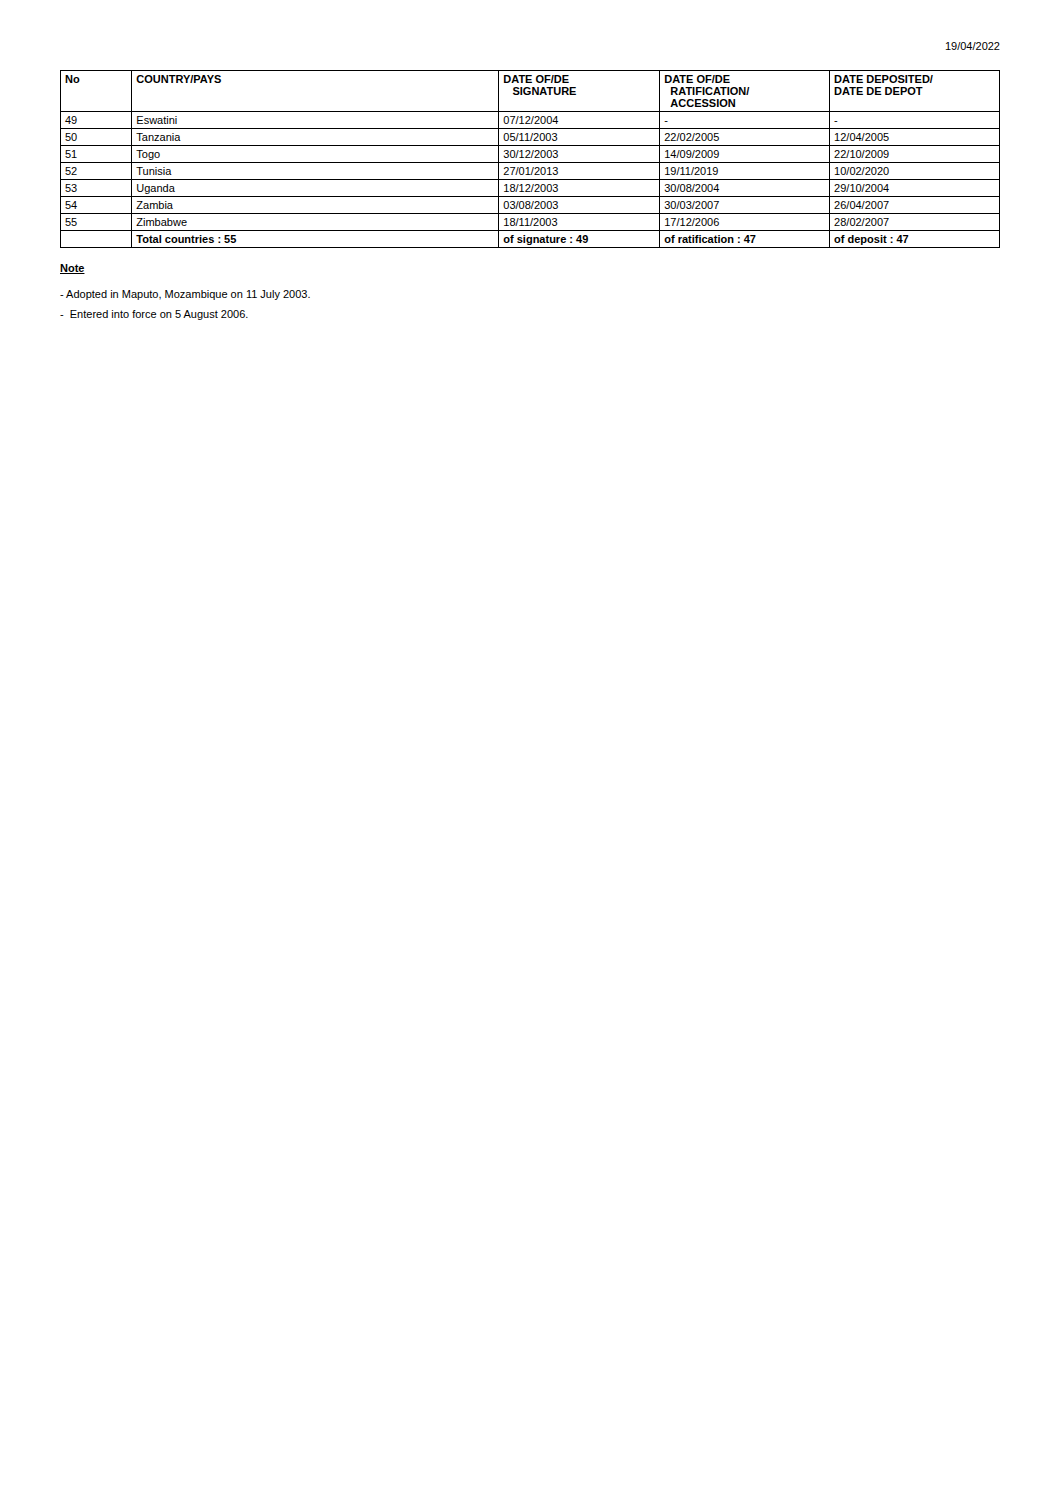19/04/2022
| No | COUNTRY/PAYS | DATE OF/DE SIGNATURE | DATE OF/DE RATIFICATION/ ACCESSION | DATE DEPOSITED/ DATE DE DEPOT |
| --- | --- | --- | --- | --- |
| 49 | Eswatini | 07/12/2004 | - | - |
| 50 | Tanzania | 05/11/2003 | 22/02/2005 | 12/04/2005 |
| 51 | Togo | 30/12/2003 | 14/09/2009 | 22/10/2009 |
| 52 | Tunisia | 27/01/2013 | 19/11/2019 | 10/02/2020 |
| 53 | Uganda | 18/12/2003 | 30/08/2004 | 29/10/2004 |
| 54 | Zambia | 03/08/2003 | 30/03/2007 | 26/04/2007 |
| 55 | Zimbabwe | 18/11/2003 | 17/12/2006 | 28/02/2007 |
| | Total countries : 55 | of signature : 49 | of ratification : 47 | of deposit : 47 |
Note
- Adopted in Maputo, Mozambique on 11 July 2003.
- Entered into force on 5 August 2006.